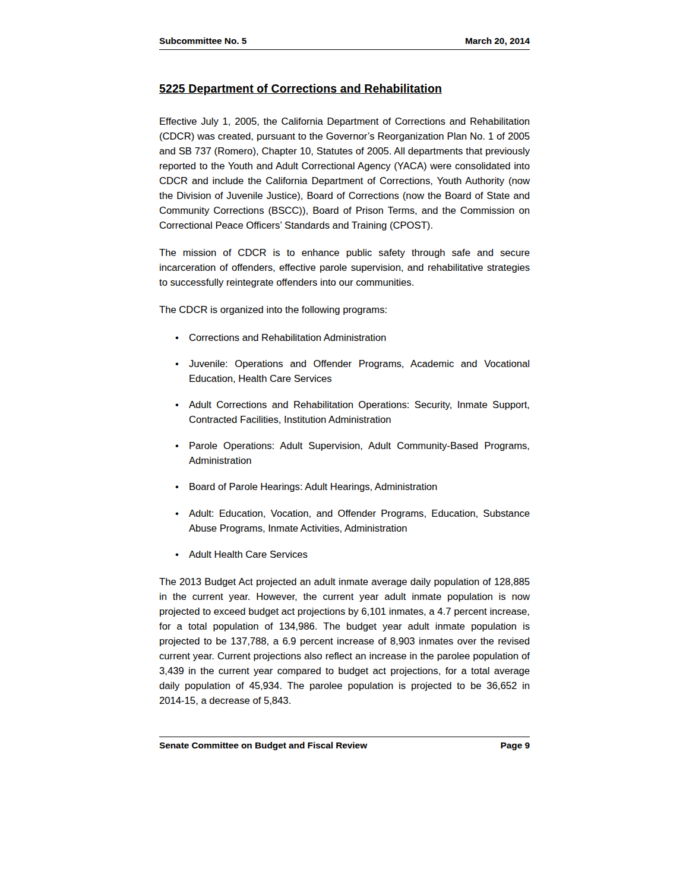Subcommittee No. 5 March 20, 2014
5225 Department of Corrections and Rehabilitation
Effective July 1, 2005, the California Department of Corrections and Rehabilitation (CDCR) was created, pursuant to the Governor’s Reorganization Plan No. 1 of 2005 and SB 737 (Romero), Chapter 10, Statutes of 2005. All departments that previously reported to the Youth and Adult Correctional Agency (YACA) were consolidated into CDCR and include the California Department of Corrections, Youth Authority (now the Division of Juvenile Justice), Board of Corrections (now the Board of State and Community Corrections (BSCC)), Board of Prison Terms, and the Commission on Correctional Peace Officers’ Standards and Training (CPOST).
The mission of CDCR is to enhance public safety through safe and secure incarceration of offenders, effective parole supervision, and rehabilitative strategies to successfully reintegrate offenders into our communities.
The CDCR is organized into the following programs:
Corrections and Rehabilitation Administration
Juvenile: Operations and Offender Programs, Academic and Vocational Education, Health Care Services
Adult Corrections and Rehabilitation Operations: Security, Inmate Support, Contracted Facilities, Institution Administration
Parole Operations: Adult Supervision, Adult Community-Based Programs, Administration
Board of Parole Hearings: Adult Hearings, Administration
Adult: Education, Vocation, and Offender Programs, Education, Substance Abuse Programs, Inmate Activities, Administration
Adult Health Care Services
The 2013 Budget Act projected an adult inmate average daily population of 128,885 in the current year. However, the current year adult inmate population is now projected to exceed budget act projections by 6,101 inmates, a 4.7 percent increase, for a total population of 134,986. The budget year adult inmate population is projected to be 137,788, a 6.9 percent increase of 8,903 inmates over the revised current year. Current projections also reflect an increase in the parolee population of 3,439 in the current year compared to budget act projections, for a total average daily population of 45,934. The parolee population is projected to be 36,652 in 2014‑15, a decrease of 5,843.
Senate Committee on Budget and Fiscal Review Page 9